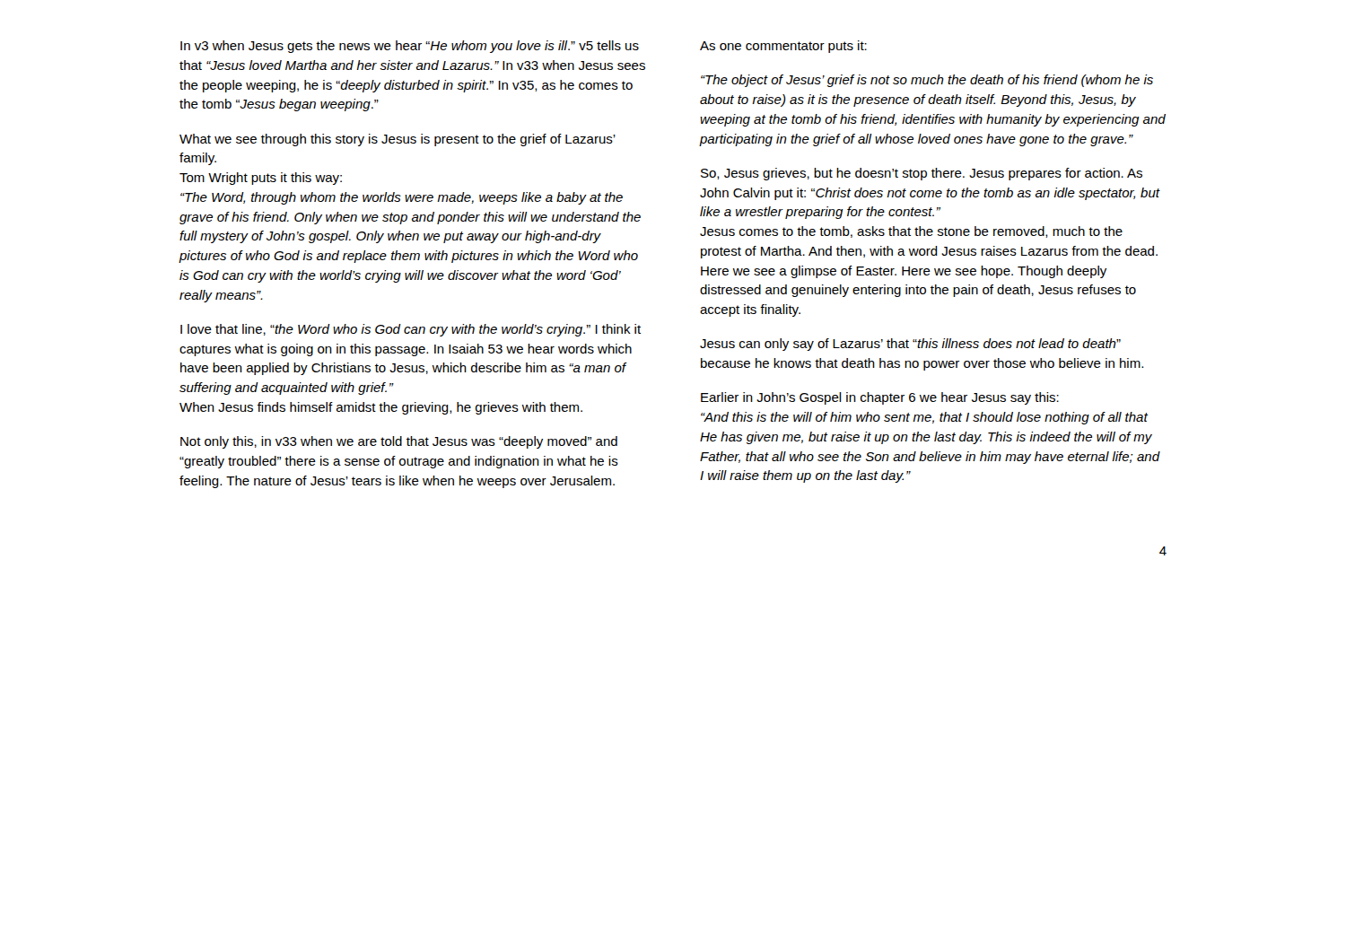In v3 when Jesus gets the news we hear “He whom you love is ill.” v5 tells us that “Jesus loved Martha and her sister and Lazarus.” In v33 when Jesus sees the people weeping, he is “deeply disturbed in spirit.” In v35, as he comes to the tomb “Jesus began weeping.”
What we see through this story is Jesus is present to the grief of Lazarus’ family.
Tom Wright puts it this way:
“The Word, through whom the worlds were made, weeps like a baby at the grave of his friend. Only when we stop and ponder this will we understand the full mystery of John’s gospel. Only when we put away our high-and-dry pictures of who God is and replace them with pictures in which the Word who is God can cry with the world’s crying will we discover what the word ‘God’ really means”.
I love that line, “the Word who is God can cry with the world’s crying.” I think it captures what is going on in this passage. In Isaiah 53 we hear words which have been applied by Christians to Jesus, which describe him as “a man of suffering and acquainted with grief.”
When Jesus finds himself amidst the grieving, he grieves with them.
Not only this, in v33 when we are told that Jesus was “deeply moved” and “greatly troubled” there is a sense of outrage and indignation in what he is feeling. The nature of Jesus’ tears is like when he weeps over Jerusalem.
As one commentator puts it:
“The object of Jesus’ grief is not so much the death of his friend (whom he is about to raise) as it is the presence of death itself. Beyond this, Jesus, by weeping at the tomb of his friend, identifies with humanity by experiencing and participating in the grief of all whose loved ones have gone to the grave.”
So, Jesus grieves, but he doesn’t stop there. Jesus prepares for action. As John Calvin put it: “Christ does not come to the tomb as an idle spectator, but like a wrestler preparing for the contest.”
Jesus comes to the tomb, asks that the stone be removed, much to the protest of Martha. And then, with a word Jesus raises Lazarus from the dead. Here we see a glimpse of Easter. Here we see hope. Though deeply distressed and genuinely entering into the pain of death, Jesus refuses to accept its finality.
Jesus can only say of Lazarus’ that “this illness does not lead to death” because he knows that death has no power over those who believe in him.
Earlier in John’s Gospel in chapter 6 we hear Jesus say this:
“And this is the will of him who sent me, that I should lose nothing of all that He has given me, but raise it up on the last day. This is indeed the will of my Father, that all who see the Son and believe in him may have eternal life; and I will raise them up on the last day.”
4